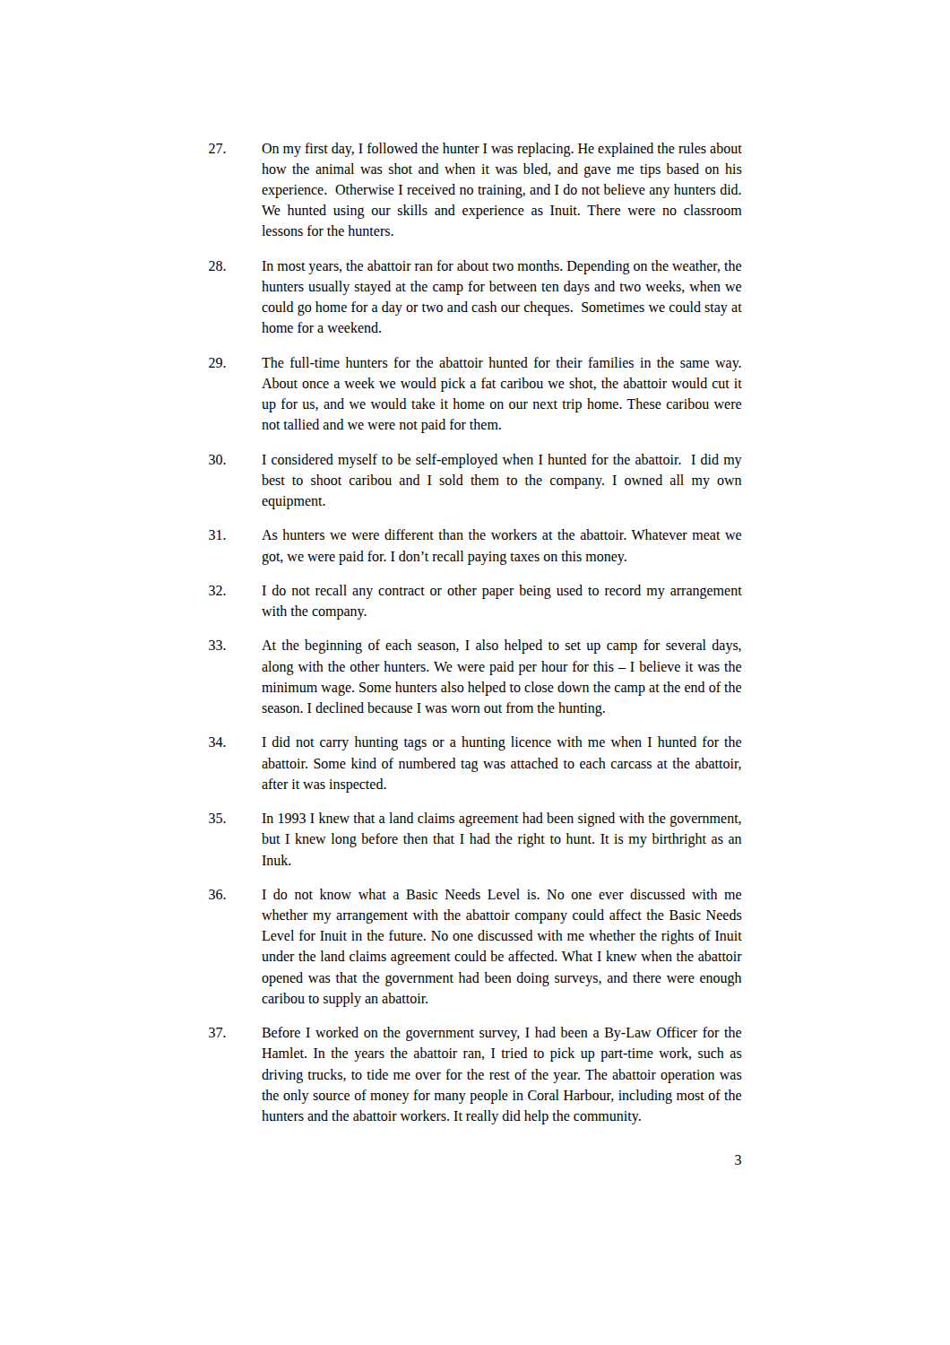27. On my first day, I followed the hunter I was replacing. He explained the rules about how the animal was shot and when it was bled, and gave me tips based on his experience. Otherwise I received no training, and I do not believe any hunters did. We hunted using our skills and experience as Inuit. There were no classroom lessons for the hunters.
28. In most years, the abattoir ran for about two months. Depending on the weather, the hunters usually stayed at the camp for between ten days and two weeks, when we could go home for a day or two and cash our cheques. Sometimes we could stay at home for a weekend.
29. The full-time hunters for the abattoir hunted for their families in the same way. About once a week we would pick a fat caribou we shot, the abattoir would cut it up for us, and we would take it home on our next trip home. These caribou were not tallied and we were not paid for them.
30. I considered myself to be self-employed when I hunted for the abattoir. I did my best to shoot caribou and I sold them to the company. I owned all my own equipment.
31. As hunters we were different than the workers at the abattoir. Whatever meat we got, we were paid for. I don’t recall paying taxes on this money.
32. I do not recall any contract or other paper being used to record my arrangement with the company.
33. At the beginning of each season, I also helped to set up camp for several days, along with the other hunters. We were paid per hour for this – I believe it was the minimum wage. Some hunters also helped to close down the camp at the end of the season. I declined because I was worn out from the hunting.
34. I did not carry hunting tags or a hunting licence with me when I hunted for the abattoir. Some kind of numbered tag was attached to each carcass at the abattoir, after it was inspected.
35. In 1993 I knew that a land claims agreement had been signed with the government, but I knew long before then that I had the right to hunt. It is my birthright as an Inuk.
36. I do not know what a Basic Needs Level is. No one ever discussed with me whether my arrangement with the abattoir company could affect the Basic Needs Level for Inuit in the future. No one discussed with me whether the rights of Inuit under the land claims agreement could be affected. What I knew when the abattoir opened was that the government had been doing surveys, and there were enough caribou to supply an abattoir.
37. Before I worked on the government survey, I had been a By-Law Officer for the Hamlet. In the years the abattoir ran, I tried to pick up part-time work, such as driving trucks, to tide me over for the rest of the year. The abattoir operation was the only source of money for many people in Coral Harbour, including most of the hunters and the abattoir workers. It really did help the community.
3